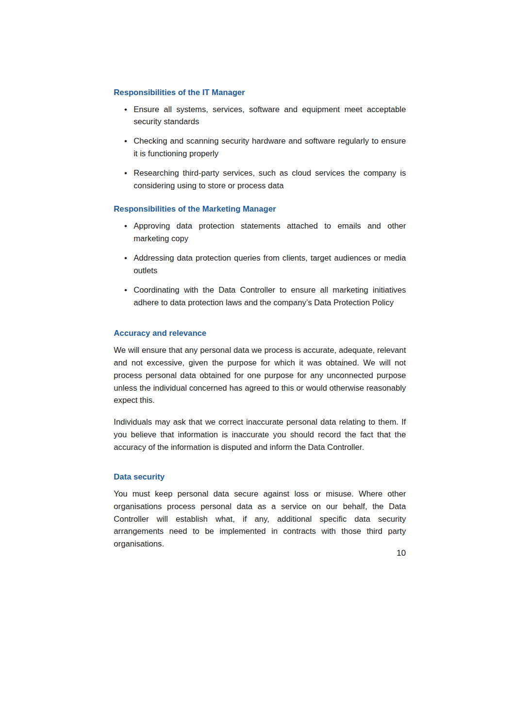Responsibilities of the IT Manager
Ensure all systems, services, software and equipment meet acceptable security standards
Checking and scanning security hardware and software regularly to ensure it is functioning properly
Researching third-party services, such as cloud services the company is considering using to store or process data
Responsibilities of the Marketing Manager
Approving data protection statements attached to emails and other marketing copy
Addressing data protection queries from clients, target audiences or media outlets
Coordinating with the Data Controller to ensure all marketing initiatives adhere to data protection laws and the company’s Data Protection Policy
Accuracy and relevance
We will ensure that any personal data we process is accurate, adequate, relevant and not excessive, given the purpose for which it was obtained. We will not process personal data obtained for one purpose for any unconnected purpose unless the individual concerned has agreed to this or would otherwise reasonably expect this.
Individuals may ask that we correct inaccurate personal data relating to them. If you believe that information is inaccurate you should record the fact that the accuracy of the information is disputed and inform the Data Controller.
Data security
You must keep personal data secure against loss or misuse. Where other organisations process personal data as a service on our behalf, the Data Controller will establish what, if any, additional specific data security arrangements need to be implemented in contracts with those third party organisations.
10